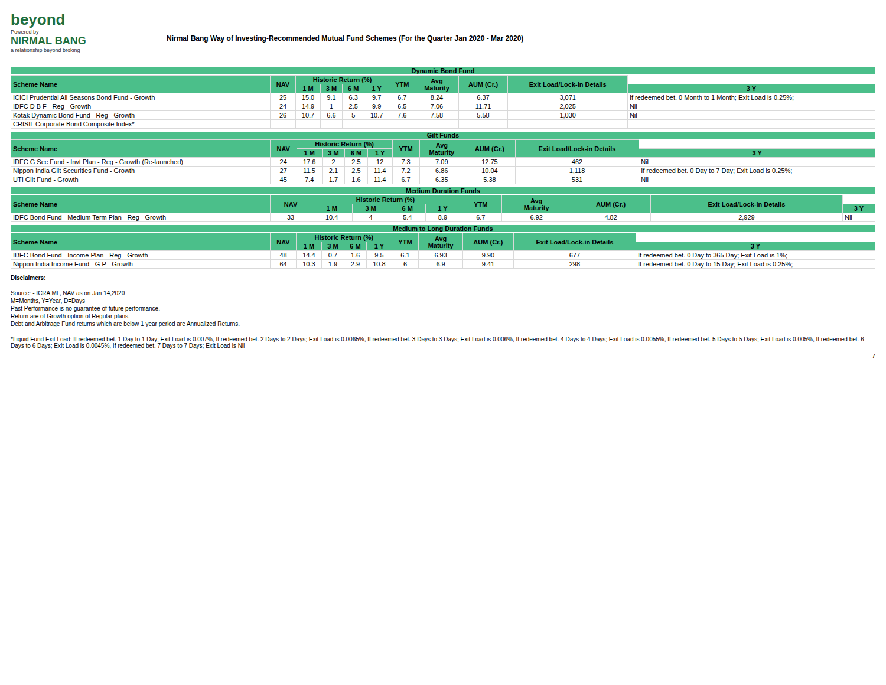beyond
Powered by
NIRMAL BANG
a relationship beyond broking
Nirmal Bang Way of Investing-Recommended Mutual Fund Schemes (For the Quarter Jan 2020 - Mar 2020)
Dynamic Bond Fund
| Scheme Name | NAV | Historic Return (%) | YTM | Avg Maturity | AUM (Cr.) | Exit Load/Lock-in Details |
| --- | --- | --- | --- | --- | --- | --- |
| 1 M | 3 M | 6 M | 1 Y | 3 Y |
| ICICI Prudential All Seasons Bond Fund - Growth | 25 | 15.0 | 9.1 | 6.3 | 9.7 | 6.7 | 8.24 | 6.37 | 3,071 | If redeemed bet. 0 Month to 1 Month; Exit Load is 0.25%; |
| IDFC D B F - Reg - Growth | 24 | 14.9 | 1 | 2.5 | 9.9 | 6.5 | 7.06 | 11.71 | 2,025 | Nil |
| Kotak Dynamic Bond Fund - Reg - Growth | 26 | 10.7 | 6.6 | 5 | 10.7 | 7.6 | 7.58 | 5.58 | 1,030 | Nil |
| CRISIL Corporate Bond Composite Index* | -- | -- | -- | -- | -- | -- | -- | -- | -- | -- |
Gilt Funds
| Scheme Name | NAV | Historic Return (%) | YTM | Avg Maturity | AUM (Cr.) | Exit Load/Lock-in Details |
| --- | --- | --- | --- | --- | --- | --- |
| 1 M | 3 M | 6 M | 1 Y | 3 Y |
| IDFC G Sec Fund - Invt Plan - Reg - Growth (Re-launched) | 24 | 17.6 | 2 | 2.5 | 12 | 7.3 | 7.09 | 12.75 | 462 | Nil |
| Nippon India Gilt Securities Fund - Growth | 27 | 11.5 | 2.1 | 2.5 | 11.4 | 7.2 | 6.86 | 10.04 | 1,118 | If redeemed bet. 0 Day to 7 Day; Exit Load is 0.25%; |
| UTI Gilt Fund - Growth | 45 | 7.4 | 1.7 | 1.6 | 11.4 | 6.7 | 6.35 | 5.38 | 531 | Nil |
Medium Duration Funds
| Scheme Name | NAV | Historic Return (%) | YTM | Avg Maturity | AUM (Cr.) | Exit Load/Lock-in Details |
| --- | --- | --- | --- | --- | --- | --- |
| 1 M | 3 M | 6 M | 1 Y | 3 Y |
| IDFC Bond Fund - Medium Term Plan - Reg - Growth | 33 | 10.4 | 4 | 5.4 | 8.9 | 6.7 | 6.92 | 4.82 | 2,929 | Nil |
Medium to Long Duration Funds
| Scheme Name | NAV | Historic Return (%) | YTM | Avg Maturity | AUM (Cr.) | Exit Load/Lock-in Details |
| --- | --- | --- | --- | --- | --- | --- |
| 1 M | 3 M | 6 M | 1 Y | 3 Y |
| IDFC Bond Fund - Income Plan - Reg - Growth | 48 | 14.4 | 0.7 | 1.6 | 9.5 | 6.1 | 6.93 | 9.90 | 677 | If redeemed bet. 0 Day to 365 Day; Exit Load is 1%; |
| Nippon India Income Fund - G P - Growth | 64 | 10.3 | 1.9 | 2.9 | 10.8 | 6 | 6.9 | 9.41 | 298 | If redeemed bet. 0 Day to 15 Day; Exit Load is 0.25%; |
Disclaimers:
Source: - ICRA MF, NAV as on Jan 14,2020
M=Months, Y=Year, D=Days
Past Performance is no guarantee of future performance.
Return are of Growth option of Regular plans.
Debt and Arbitrage Fund returns which are below 1 year period are Annualized Returns.
*Liquid Fund Exit Load: If redeemed bet. 1 Day to 1 Day; Exit Load is 0.007%, If redeemed bet. 2 Days to 2 Days; Exit Load is 0.0065%, If redeemed bet. 3 Days to 3 Days; Exit Load is 0.006%, If redeemed bet. 4 Days to 4 Days; Exit Load is 0.0055%, If redeemed bet. 5 Days to 5 Days; Exit Load is 0.005%, If redeemed bet. 6 Days to 6 Days; Exit Load is 0.0045%, If redeemed bet. 7 Days to 7 Days; Exit Load is Nil
7